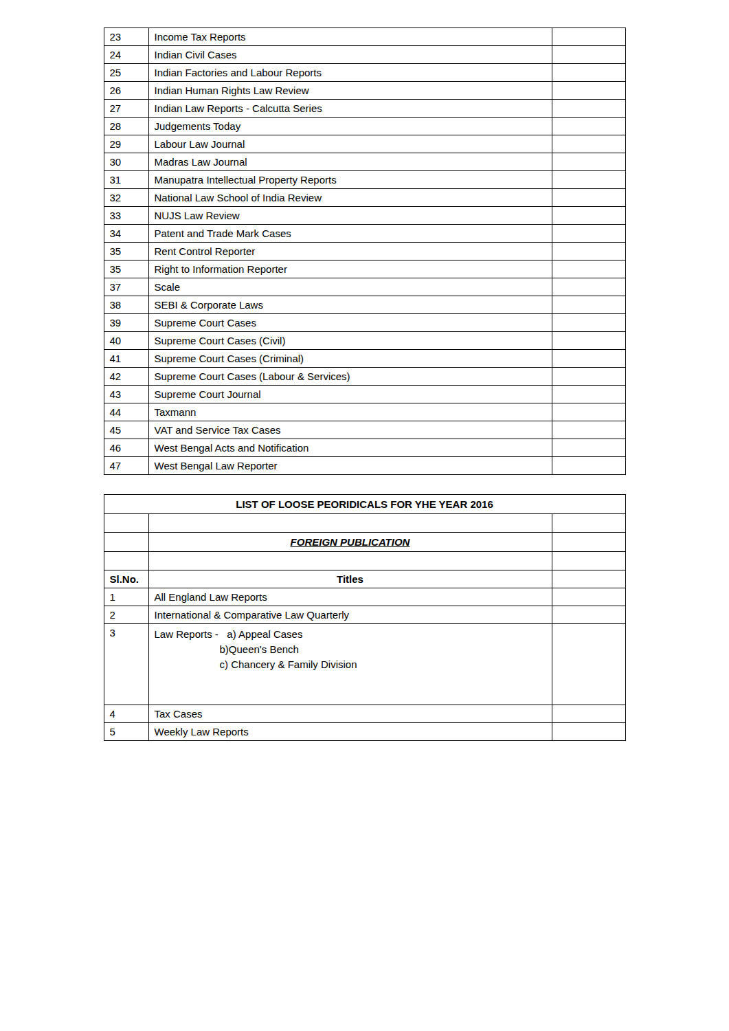| 23 | Income Tax Reports | |
| 24 | Indian Civil Cases | |
| 25 | Indian Factories and Labour Reports | |
| 26 | Indian Human Rights Law Review | |
| 27 | Indian Law Reports - Calcutta Series | |
| 28 | Judgements Today | |
| 29 | Labour Law Journal | |
| 30 | Madras Law Journal | |
| 31 | Manupatra Intellectual Property Reports | |
| 32 | National Law School of India Review | |
| 33 | NUJS Law Review | |
| 34 | Patent and Trade Mark Cases | |
| 35 | Rent Control Reporter | |
| 35 | Right to Information Reporter | |
| 37 | Scale | |
| 38 | SEBI & Corporate Laws | |
| 39 | Supreme Court Cases | |
| 40 | Supreme Court Cases (Civil) | |
| 41 | Supreme Court Cases (Criminal) | |
| 42 | Supreme Court Cases (Labour & Services) | |
| 43 | Supreme Court Journal | |
| 44 | Taxmann | |
| 45 | VAT and Service Tax Cases | |
| 46 | West Bengal Acts and Notification | |
| 47 | West Bengal Law Reporter | |
| LIST OF LOOSE PEORIDICALS FOR YHE YEAR 2016 |
| | FOREIGN PUBLICATION | |
| Sl.No. | Titles | |
| 1 | All England Law Reports | |
| 2 | International & Comparative Law Quarterly | |
| 3 | Law Reports - a) Appeal Cases b)Queen's Bench c) Chancery & Family Division | |
| 4 | Tax Cases | |
| 5 | Weekly Law Reports | |